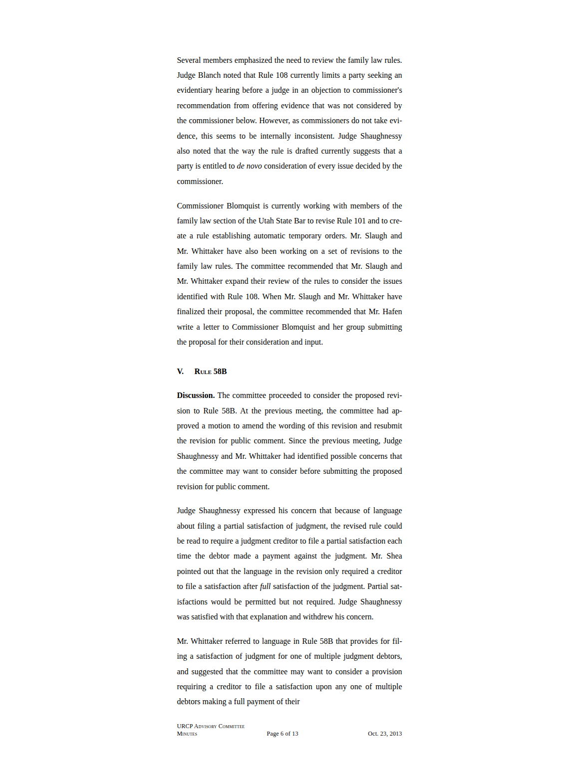Several members emphasized the need to review the family law rules. Judge Blanch noted that Rule 108 currently limits a party seeking an evidentiary hearing before a judge in an objection to commissioner's recommendation from offering evidence that was not considered by the commissioner below. However, as commissioners do not take evidence, this seems to be internally inconsistent. Judge Shaughnessy also noted that the way the rule is drafted currently suggests that a party is entitled to de novo consideration of every issue decided by the commissioner.
Commissioner Blomquist is currently working with members of the family law section of the Utah State Bar to revise Rule 101 and to create a rule establishing automatic temporary orders. Mr. Slaugh and Mr. Whittaker have also been working on a set of revisions to the family law rules. The committee recommended that Mr. Slaugh and Mr. Whittaker expand their review of the rules to consider the issues identified with Rule 108. When Mr. Slaugh and Mr. Whittaker have finalized their proposal, the committee recommended that Mr. Hafen write a letter to Commissioner Blomquist and her group submitting the proposal for their consideration and input.
V. Rule 58B
Discussion. The committee proceeded to consider the proposed revision to Rule 58B. At the previous meeting, the committee had approved a motion to amend the wording of this revision and resubmit the revision for public comment. Since the previous meeting, Judge Shaughnessy and Mr. Whittaker had identified possible concerns that the committee may want to consider before submitting the proposed revision for public comment.
Judge Shaughnessy expressed his concern that because of language about filing a partial satisfaction of judgment, the revised rule could be read to require a judgment creditor to file a partial satisfaction each time the debtor made a payment against the judgment. Mr. Shea pointed out that the language in the revision only required a creditor to file a satisfaction after full satisfaction of the judgment. Partial satisfactions would be permitted but not required. Judge Shaughnessy was satisfied with that explanation and withdrew his concern.
Mr. Whittaker referred to language in Rule 58B that provides for filing a satisfaction of judgment for one of multiple judgment debtors, and suggested that the committee may want to consider a provision requiring a creditor to file a satisfaction upon any one of multiple debtors making a full payment of their
URCP Advisory Committee Minutes Page 6 of 13 Oct. 23, 2013